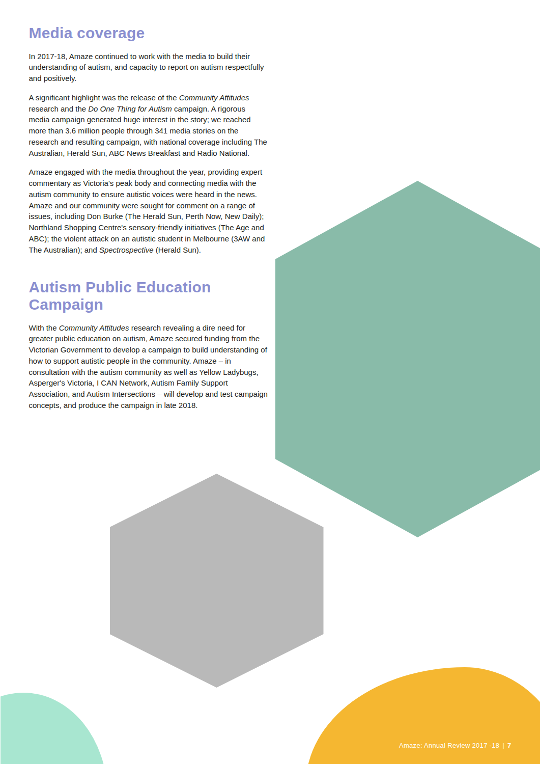Media coverage
In 2017-18, Amaze continued to work with the media to build their understanding of autism, and capacity to report on autism respectfully and positively.
A significant highlight was the release of the Community Attitudes research and the Do One Thing for Autism campaign. A rigorous media campaign generated huge interest in the story; we reached more than 3.6 million people through 341 media stories on the research and resulting campaign, with national coverage including The Australian, Herald Sun, ABC News Breakfast and Radio National.
Amaze engaged with the media throughout the year, providing expert commentary as Victoria's peak body and connecting media with the autism community to ensure autistic voices were heard in the news. Amaze and our community were sought for comment on a range of issues, including Don Burke (The Herald Sun, Perth Now, New Daily); Northland Shopping Centre's sensory-friendly initiatives (The Age and ABC); the violent attack on an autistic student in Melbourne (3AW and The Australian); and Spectrospective (Herald Sun).
Autism Public Education
Campaign
With the Community Attitudes research revealing a dire need for greater public education on autism, Amaze secured funding from the Victorian Government to develop a campaign to build understanding of how to support autistic people in the community. Amaze – in consultation with the autism community as well as Yellow Ladybugs, Asperger's Victoria, I CAN Network, Autism Family Support Association, and Autism Intersections – will develop and test campaign concepts, and produce the campaign in late 2018.
Amaze: Annual Review 2017 -18|7